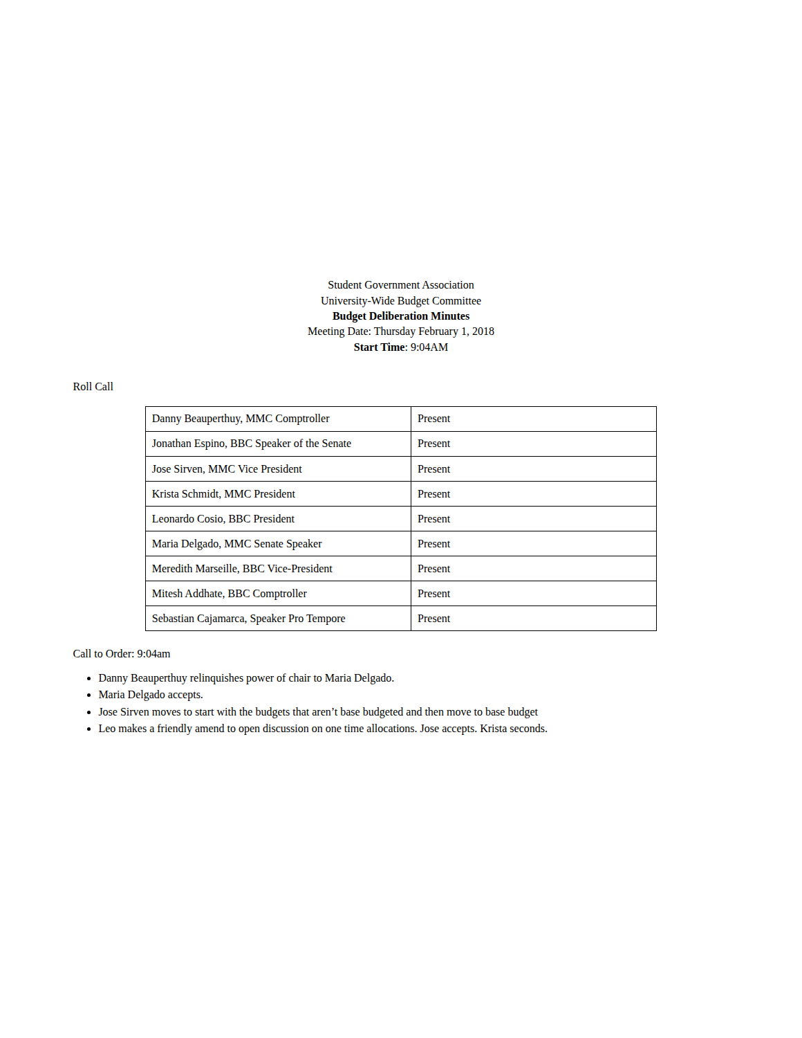Student Government Association
University-Wide Budget Committee
Budget Deliberation Minutes
Meeting Date: Thursday February 1, 2018
Start Time: 9:04AM
Roll Call
| Danny Beauperthuy, MMC Comptroller | Present |
| Jonathan Espino, BBC Speaker of the Senate | Present |
| Jose Sirven, MMC Vice President | Present |
| Krista Schmidt, MMC President | Present |
| Leonardo Cosio, BBC President | Present |
| Maria Delgado, MMC Senate Speaker | Present |
| Meredith Marseille, BBC Vice-President | Present |
| Mitesh Addhate, BBC Comptroller | Present |
| Sebastian Cajamarca, Speaker Pro Tempore | Present |
Call to Order: 9:04am
Danny Beauperthuy relinquishes power of chair to Maria Delgado.
Maria Delgado accepts.
Jose Sirven moves to start with the budgets that aren’t base budgeted and then move to base budget
Leo makes a friendly amend to open discussion on one time allocations. Jose accepts. Krista seconds.